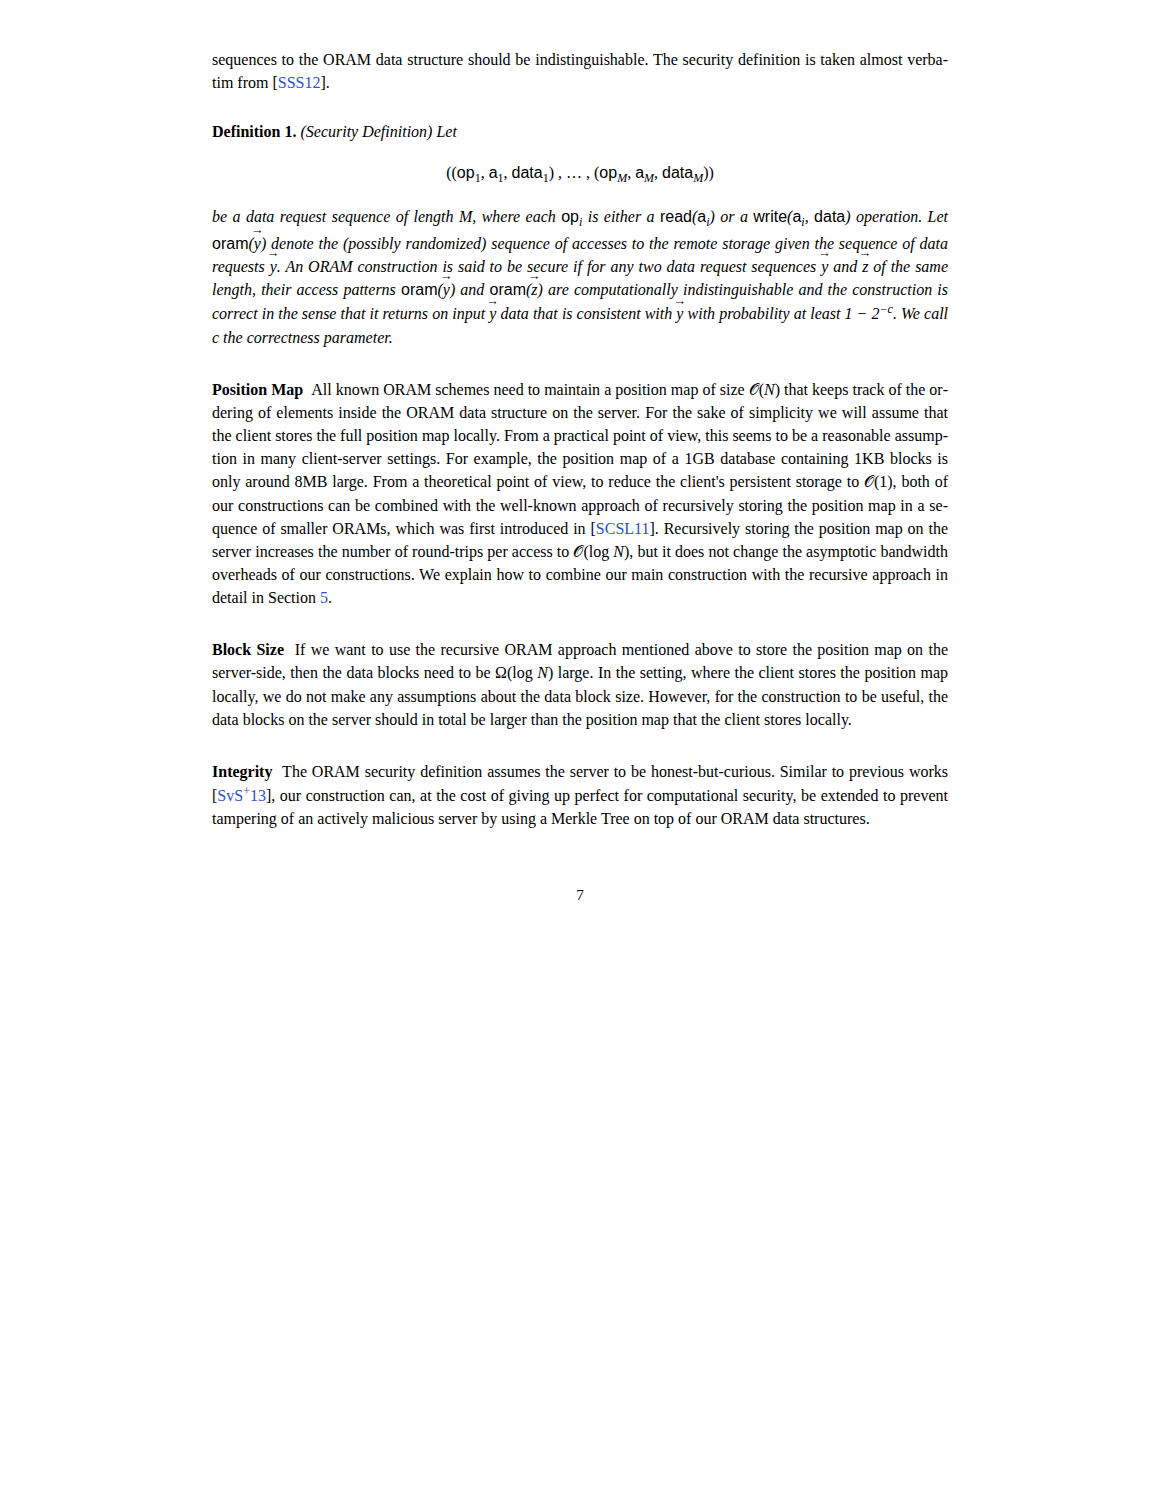sequences to the ORAM data structure should be indistinguishable. The security definition is taken almost verbatim from [SSS12].
Definition 1. (Security Definition) Let
((op1, a1, data1) , … , (opM, aM, dataM))
be a data request sequence of length M, where each opi is either a read(ai) or a write(ai, data) operation. Let oram(y) denote the (possibly randomized) sequence of accesses to the remote storage given the sequence of data requests y. An ORAM construction is said to be secure if for any two data request sequences y and z of the same length, their access patterns oram(y) and oram(z) are computationally indistinguishable and the construction is correct in the sense that it returns on input y data that is consistent with y with probability at least 1 − 2−c. We call c the correctness parameter.
Position Map All known ORAM schemes need to maintain a position map of size 𝒪(N) that keeps track of the ordering of elements inside the ORAM data structure on the server. For the sake of simplicity we will assume that the client stores the full position map locally. From a practical point of view, this seems to be a reasonable assumption in many client-server settings. For example, the position map of a 1GB database containing 1KB blocks is only around 8MB large. From a theoretical point of view, to reduce the client's persistent storage to 𝒪(1), both of our constructions can be combined with the well-known approach of recursively storing the position map in a sequence of smaller ORAMs, which was first introduced in [SCSL11]. Recursively storing the position map on the server increases the number of round-trips per access to 𝒪(log N), but it does not change the asymptotic bandwidth overheads of our constructions. We explain how to combine our main construction with the recursive approach in detail in Section 5.
Block Size If we want to use the recursive ORAM approach mentioned above to store the position map on the server-side, then the data blocks need to be Ω(log N) large. In the setting, where the client stores the position map locally, we do not make any assumptions about the data block size. However, for the construction to be useful, the data blocks on the server should in total be larger than the position map that the client stores locally.
Integrity The ORAM security definition assumes the server to be honest-but-curious. Similar to previous works [SvS+13], our construction can, at the cost of giving up perfect for computational security, be extended to prevent tampering of an actively malicious server by using a Merkle Tree on top of our ORAM data structures.
7